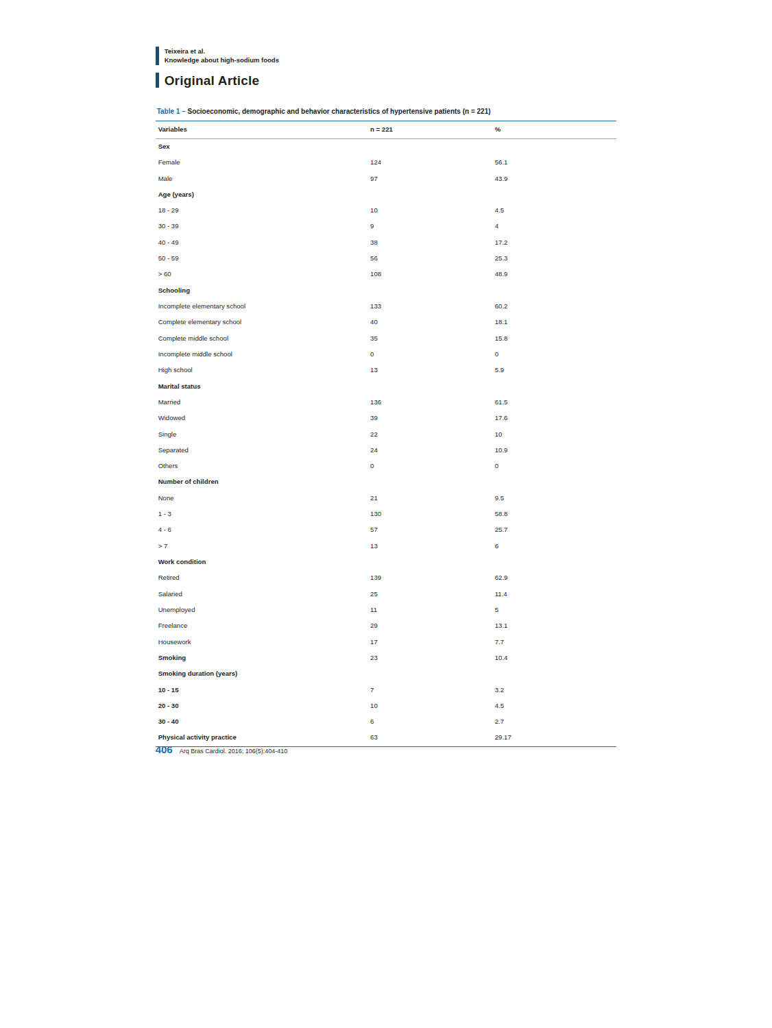Teixeira et al.
Knowledge about high-sodium foods
Original Article
Table 1 – Socioeconomic, demographic and behavior characteristics of hypertensive patients (n = 221)
| Variables | n = 221 | % |
| --- | --- | --- |
| Sex | | |
| Female | 124 | 56.1 |
| Male | 97 | 43.9 |
| Age (years) | | |
| 18 - 29 | 10 | 4.5 |
| 30 - 39 | 9 | 4 |
| 40 - 49 | 38 | 17.2 |
| 50 - 59 | 56 | 25.3 |
| > 60 | 108 | 48.9 |
| Schooling | | |
| Incomplete elementary school | 133 | 60.2 |
| Complete elementary school | 40 | 18.1 |
| Complete middle school | 35 | 15.8 |
| Incomplete middle school | 0 | 0 |
| High school | 13 | 5.9 |
| Marital status | | |
| Married | 136 | 61.5 |
| Widowed | 39 | 17.6 |
| Single | 22 | 10 |
| Separated | 24 | 10.9 |
| Others | 0 | 0 |
| Number of children | | |
| None | 21 | 9.5 |
| 1 - 3 | 130 | 58.8 |
| 4 - 6 | 57 | 25.7 |
| > 7 | 13 | 6 |
| Work condition | | |
| Retired | 139 | 62.9 |
| Salaried | 25 | 11.4 |
| Unemployed | 11 | 5 |
| Freelance | 29 | 13.1 |
| Housework | 17 | 7.7 |
| Smoking | 23 | 10.4 |
| Smoking duration (years) | | |
| 10 - 15 | 7 | 3.2 |
| 20 - 30 | 10 | 4.5 |
| 30 - 40 | 6 | 2.7 |
| Physical activity practice | 63 | 29.17 |
406
Arq Bras Cardiol. 2016; 106(5):404-410